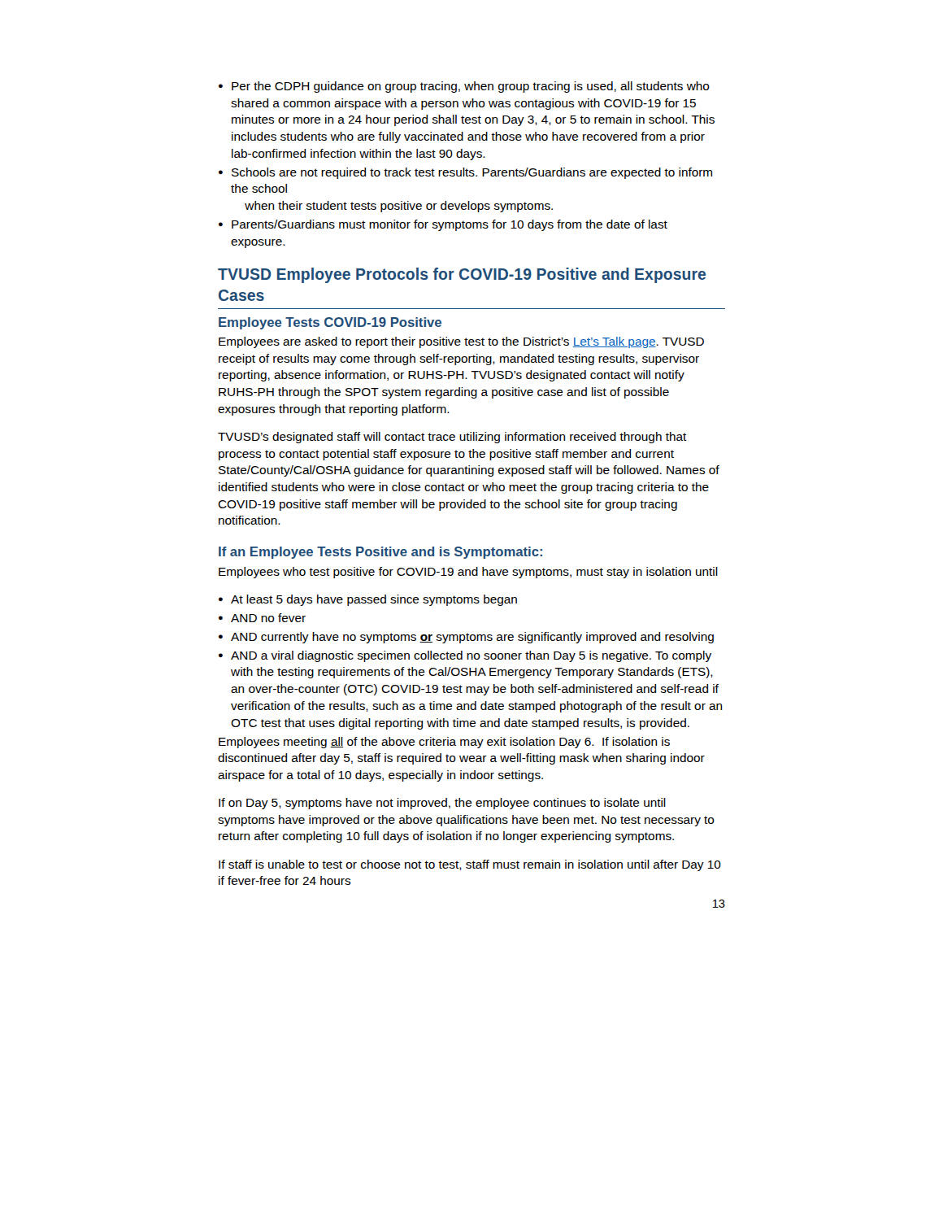Per the CDPH guidance on group tracing, when group tracing is used, all students who shared a common airspace with a person who was contagious with COVID-19 for 15 minutes or more in a 24 hour period shall test on Day 3, 4, or 5 to remain in school. This includes students who are fully vaccinated and those who have recovered from a prior lab-confirmed infection within the last 90 days.
Schools are not required to track test results. Parents/Guardians are expected to inform the school when their student tests positive or develops symptoms.
Parents/Guardians must monitor for symptoms for 10 days from the date of last exposure.
TVUSD Employee Protocols for COVID-19 Positive and Exposure Cases
Employee Tests COVID-19 Positive
Employees are asked to report their positive test to the District’s Let’s Talk page. TVUSD receipt of results may come through self-reporting, mandated testing results, supervisor reporting, absence information, or RUHS-PH. TVUSD’s designated contact will notify RUHS-PH through the SPOT system regarding a positive case and list of possible exposures through that reporting platform.
TVUSD’s designated staff will contact trace utilizing information received through that process to contact potential staff exposure to the positive staff member and current State/County/Cal/OSHA guidance for quarantining exposed staff will be followed. Names of identified students who were in close contact or who meet the group tracing criteria to the COVID-19 positive staff member will be provided to the school site for group tracing notification.
If an Employee Tests Positive and is Symptomatic:
Employees who test positive for COVID-19 and have symptoms, must stay in isolation until
At least 5 days have passed since symptoms began
AND no fever
AND currently have no symptoms or symptoms are significantly improved and resolving
AND a viral diagnostic specimen collected no sooner than Day 5 is negative. To comply with the testing requirements of the Cal/OSHA Emergency Temporary Standards (ETS), an over-the-counter (OTC) COVID-19 test may be both self-administered and self-read if verification of the results, such as a time and date stamped photograph of the result or an OTC test that uses digital reporting with time and date stamped results, is provided.
Employees meeting all of the above criteria may exit isolation Day 6. If isolation is discontinued after day 5, staff is required to wear a well-fitting mask when sharing indoor airspace for a total of 10 days, especially in indoor settings.
If on Day 5, symptoms have not improved, the employee continues to isolate until symptoms have improved or the above qualifications have been met. No test necessary to return after completing 10 full days of isolation if no longer experiencing symptoms.
If staff is unable to test or choose not to test, staff must remain in isolation until after Day 10 if fever-free for 24 hours
13